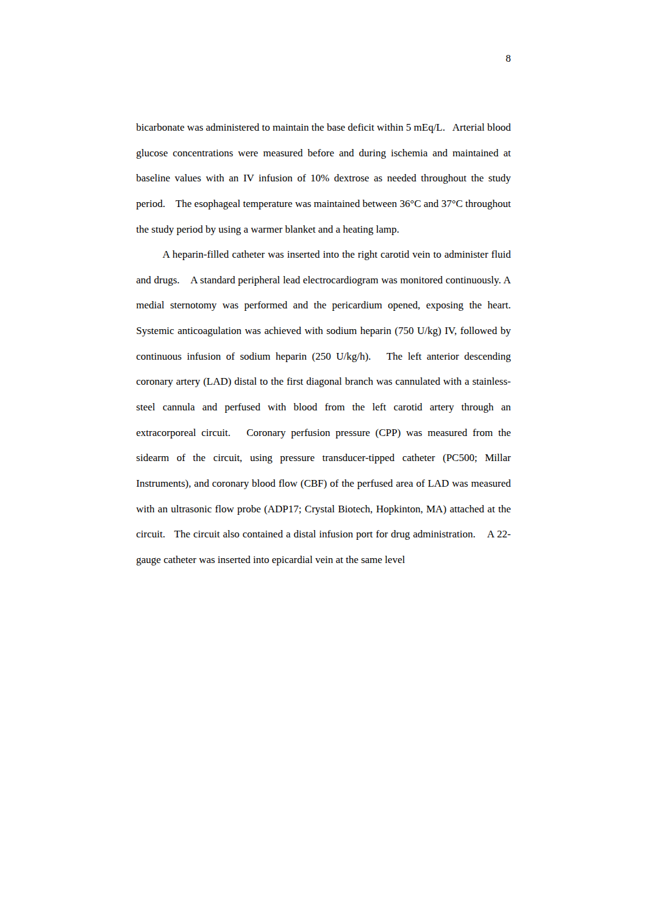8
bicarbonate was administered to maintain the base deficit within 5 mEq/L. Arterial blood glucose concentrations were measured before and during ischemia and maintained at baseline values with an IV infusion of 10% dextrose as needed throughout the study period. The esophageal temperature was maintained between 36°C and 37°C throughout the study period by using a warmer blanket and a heating lamp.
A heparin-filled catheter was inserted into the right carotid vein to administer fluid and drugs. A standard peripheral lead electrocardiogram was monitored continuously. A medial sternotomy was performed and the pericardium opened, exposing the heart. Systemic anticoagulation was achieved with sodium heparin (750 U/kg) IV, followed by continuous infusion of sodium heparin (250 U/kg/h). The left anterior descending coronary artery (LAD) distal to the first diagonal branch was cannulated with a stainless-steel cannula and perfused with blood from the left carotid artery through an extracorporeal circuit. Coronary perfusion pressure (CPP) was measured from the sidearm of the circuit, using pressure transducer-tipped catheter (PC500; Millar Instruments), and coronary blood flow (CBF) of the perfused area of LAD was measured with an ultrasonic flow probe (ADP17; Crystal Biotech, Hopkinton, MA) attached at the circuit. The circuit also contained a distal infusion port for drug administration. A 22-gauge catheter was inserted into epicardial vein at the same level